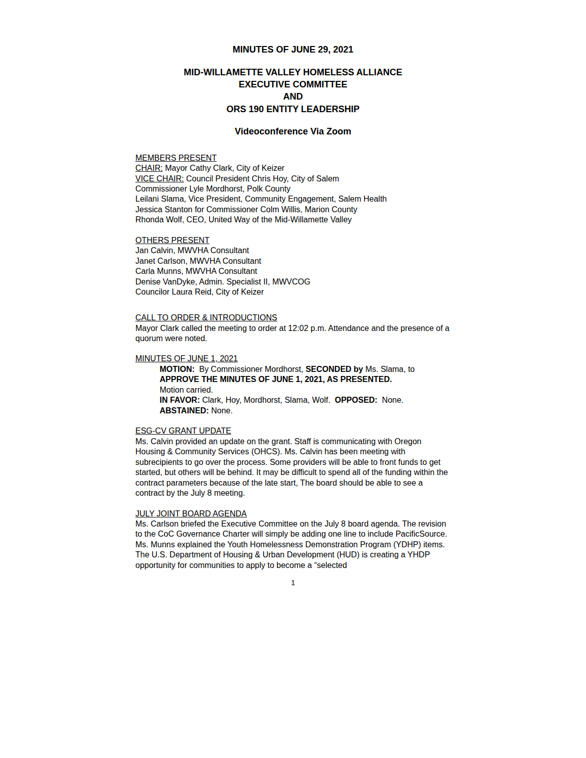MINUTES OF JUNE 29, 2021
MID-WILLAMETTE VALLEY HOMELESS ALLIANCE
EXECUTIVE COMMITTEE
AND
ORS 190 ENTITY LEADERSHIP
Videoconference Via Zoom
MEMBERS PRESENT
CHAIR: Mayor Cathy Clark, City of Keizer
VICE CHAIR: Council President Chris Hoy, City of Salem
Commissioner Lyle Mordhorst, Polk County
Leilani Slama, Vice President, Community Engagement, Salem Health
Jessica Stanton for Commissioner Colm Willis, Marion County
Rhonda Wolf, CEO, United Way of the Mid-Willamette Valley
OTHERS PRESENT
Jan Calvin, MWVHA Consultant
Janet Carlson, MWVHA Consultant
Carla Munns, MWVHA Consultant
Denise VanDyke, Admin. Specialist II, MWVCOG
Councilor Laura Reid, City of Keizer
CALL TO ORDER & INTRODUCTIONS
Mayor Clark called the meeting to order at 12:02 p.m. Attendance and the presence of a quorum were noted.
MINUTES OF JUNE 1, 2021
MOTION: By Commissioner Mordhorst, SECONDED by Ms. Slama, to APPROVE THE MINUTES OF JUNE 1, 2021, AS PRESENTED.
Motion carried.
IN FAVOR: Clark, Hoy, Mordhorst, Slama, Wolf. OPPOSED: None. ABSTAINED: None.
ESG-CV GRANT UPDATE
Ms. Calvin provided an update on the grant. Staff is communicating with Oregon Housing & Community Services (OHCS). Ms. Calvin has been meeting with subrecipients to go over the process. Some providers will be able to front funds to get started, but others will be behind. It may be difficult to spend all of the funding within the contract parameters because of the late start, The board should be able to see a contract by the July 8 meeting.
JULY JOINT BOARD AGENDA
Ms. Carlson briefed the Executive Committee on the July 8 board agenda. The revision to the CoC Governance Charter will simply be adding one line to include PacificSource. Ms. Munns explained the Youth Homelessness Demonstration Program (YDHP) items. The U.S. Department of Housing & Urban Development (HUD) is creating a YHDP opportunity for communities to apply to become a “selected
1